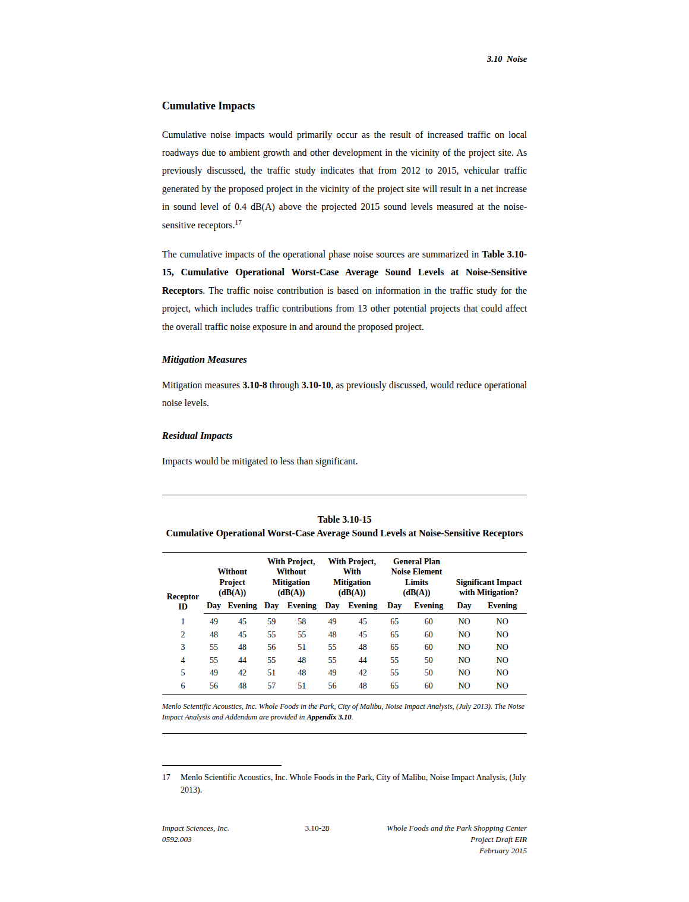3.10 Noise
Cumulative Impacts
Cumulative noise impacts would primarily occur as the result of increased traffic on local roadways due to ambient growth and other development in the vicinity of the project site. As previously discussed, the traffic study indicates that from 2012 to 2015, vehicular traffic generated by the proposed project in the vicinity of the project site will result in a net increase in sound level of 0.4 dB(A) above the projected 2015 sound levels measured at the noise-sensitive receptors.17
The cumulative impacts of the operational phase noise sources are summarized in Table 3.10-15, Cumulative Operational Worst-Case Average Sound Levels at Noise-Sensitive Receptors. The traffic noise contribution is based on information in the traffic study for the project, which includes traffic contributions from 13 other potential projects that could affect the overall traffic noise exposure in and around the proposed project.
Mitigation Measures
Mitigation measures 3.10-8 through 3.10-10, as previously discussed, would reduce operational noise levels.
Residual Impacts
Impacts would be mitigated to less than significant.
Table 3.10-15
Cumulative Operational Worst-Case Average Sound Levels at Noise-Sensitive Receptors
| Receptor ID | Without Project (dB(A)) | With Project, Without Mitigation (dB(A)) | With Project, With Mitigation (dB(A)) | General Plan Noise Element Limits (dB(A)) | Significant Impact with Mitigation? |
| --- | --- | --- | --- | --- | --- |
| Day | Evening | Day | Evening | Day | Evening | Day | Evening | Day | Evening |
| 1 | 49 | 45 | 59 | 58 | 49 | 45 | 65 | 60 | NO | NO |
| 2 | 48 | 45 | 55 | 55 | 48 | 45 | 65 | 60 | NO | NO |
| 3 | 55 | 48 | 56 | 51 | 55 | 48 | 65 | 60 | NO | NO |
| 4 | 55 | 44 | 55 | 48 | 55 | 44 | 55 | 50 | NO | NO |
| 5 | 49 | 42 | 51 | 48 | 49 | 42 | 55 | 50 | NO | NO |
| 6 | 56 | 48 | 57 | 51 | 56 | 48 | 65 | 60 | NO | NO |
Menlo Scientific Acoustics, Inc. Whole Foods in the Park, City of Malibu, Noise Impact Analysis, (July 2013). The Noise Impact Analysis and Addendum are provided in Appendix 3.10.
17 Menlo Scientific Acoustics, Inc. Whole Foods in the Park, City of Malibu, Noise Impact Analysis, (July 2013).
Impact Sciences, Inc.
0592.003
3.10-28
Whole Foods and the Park Shopping Center Project Draft EIR
February 2015